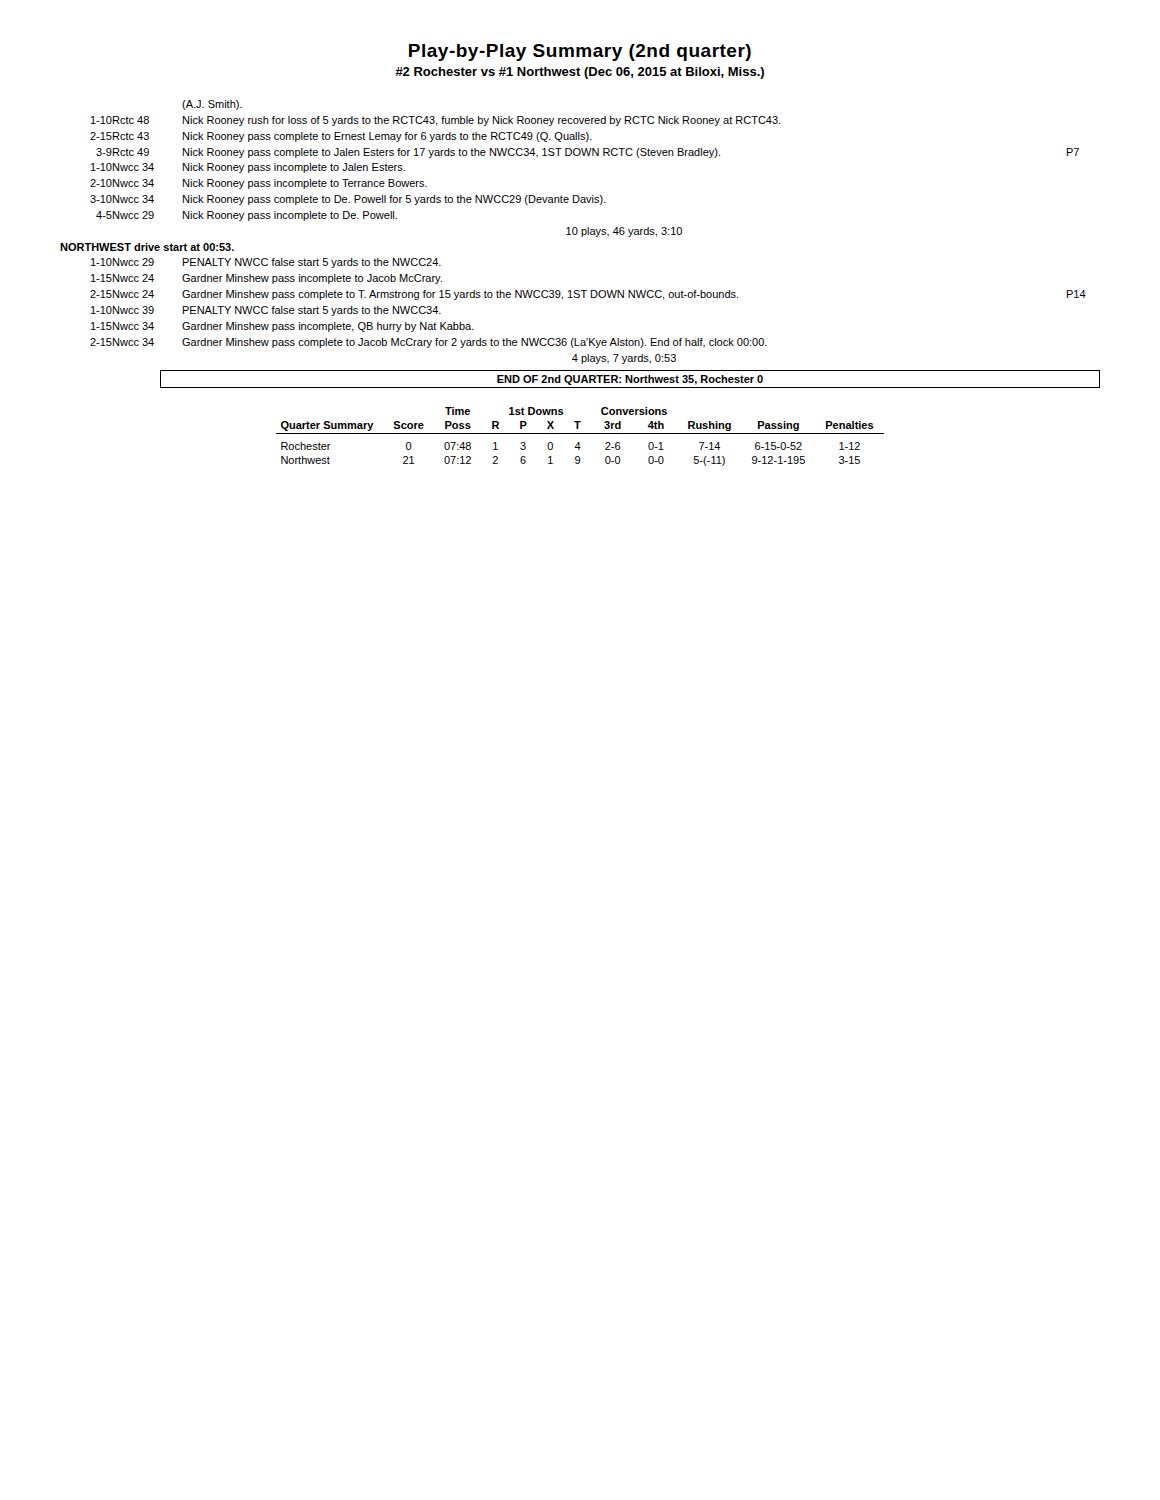Play-by-Play Summary (2nd quarter)
#2 Rochester vs #1 Northwest (Dec 06, 2015 at Biloxi, Miss.)
| | | (A.J. Smith). | |
| 1-10 | Rctc 48 | Nick Rooney rush for loss of 5 yards to the RCTC43, fumble by Nick Rooney recovered by RCTC Nick Rooney at RCTC43. | |
| 2-15 | Rctc 43 | Nick Rooney pass complete to Ernest Lemay for 6 yards to the RCTC49 (Q. Qualls). | |
| 3-9 | Rctc 49 | Nick Rooney pass complete to Jalen Esters for 17 yards to the NWCC34, 1ST DOWN RCTC (Steven Bradley). | P7 |
| 1-10 | Nwcc 34 | Nick Rooney pass incomplete to Jalen Esters. | |
| 2-10 | Nwcc 34 | Nick Rooney pass incomplete to Terrance Bowers. | |
| 3-10 | Nwcc 34 | Nick Rooney pass complete to De. Powell for 5 yards to the NWCC29 (Devante Davis). | |
| 4-5 | Nwcc 29 | Nick Rooney pass incomplete to De. Powell. | |
| | | 10 plays, 46 yards, 3:10 | |
| NORTHWEST drive start at 00:53. |
| 1-10 | Nwcc 29 | PENALTY NWCC false start 5 yards to the NWCC24. | |
| 1-15 | Nwcc 24 | Gardner Minshew pass incomplete to Jacob McCrary. | |
| 2-15 | Nwcc 24 | Gardner Minshew pass complete to T. Armstrong for 15 yards to the NWCC39, 1ST DOWN NWCC, out-of-bounds. | P14 |
| 1-10 | Nwcc 39 | PENALTY NWCC false start 5 yards to the NWCC34. | |
| 1-15 | Nwcc 34 | Gardner Minshew pass incomplete, QB hurry by Nat Kabba. | |
| 2-15 | Nwcc 34 | Gardner Minshew pass complete to Jacob McCrary for 2 yards to the NWCC36 (La'Kye Alston). End of half, clock 00:00. | |
| | | 4 plays, 7 yards, 0:53 | |
END OF 2nd QUARTER: Northwest 35, Rochester 0
| | | Time | 1st Downs | Conversions | | | |
| --- | --- | --- | --- | --- | --- | --- | --- |
| Quarter Summary | Score | Poss | R | P | X | T | 3rd | 4th | Rushing | Passing | Penalties |
| Rochester | 0 | 07:48 | 1 | 3 | 0 | 4 | 2-6 | 0-1 | 7-14 | 6-15-0-52 | 1-12 |
| Northwest | 21 | 07:12 | 2 | 6 | 1 | 9 | 0-0 | 0-0 | 5-(-11) | 9-12-1-195 | 3-15 |